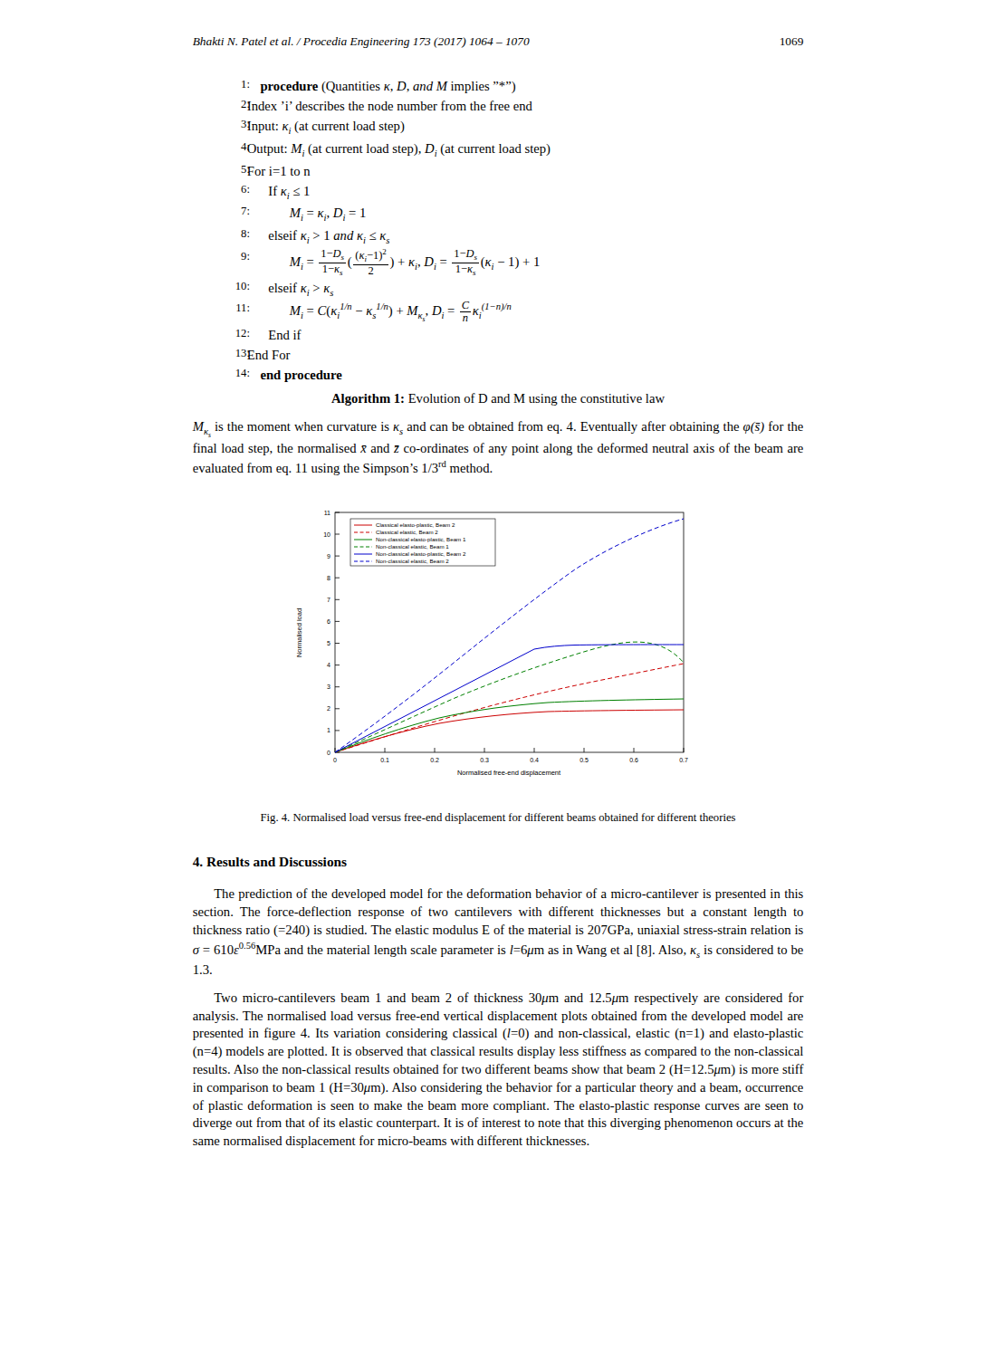Bhakti N. Patel et al. / Procedia Engineering 173 (2017) 1064 – 1070 1069
procedure (Quantities κ, D, and M implies ”*”)
Index ’i’ describes the node number from the free end
Input: κi (at current load step)
Output: Mi (at current load step), Di (at current load step)
For i=1 to n
If κi ≤ 1
Mi = κi, Di = 1
elseif κi > 1 and κi ≤ κs
Mi = 1−Ds 1−κs((κi−1)22) + κi, Di = 1−Ds 1−κs(κi − 1) + 1
elseif κi > κs
Mi = C(κi1/n − κs1/n) + Mκs, Di = Cn κi(1−n)/n
End if
End For
end procedure
Algorithm 1: Evolution of D and M using the constitutive law
Mκs is the moment when curvature is κs and can be obtained from eq. 4. Eventually after obtaining the φ(s̄) for the final load step, the normalised x̄ and z̄ co-ordinates of any point along the deformed neutral axis of the beam are evaluated from eq. 11 using the Simpson’s 1/3rd method.
0 1 2 3 4 5 6 7 8 9 10 11 0 0.1 0.2 0.3 0.4 0.5 0.6 0.7 Normalised free-end displacement Normalised load Classical elasto-plastic, Beam 2 Classical elastic, Beam 2 Non-classical elasto-plastic, Beam 1 Non-classical elastic, Beam 1 Non-classical elasto-plastic, Beam 2 Non-classical elastic, Beam 2
Fig. 4. Normalised load versus free-end displacement for different beams obtained for different theories
4. Results and Discussions
The prediction of the developed model for the deformation behavior of a micro-cantilever is presented in this section. The force-deflection response of two cantilevers with different thicknesses but a constant length to thickness ratio (=240) is studied. The elastic modulus E of the material is 207GPa, uniaxial stress-strain relation is σ = 610ε0.56MPa and the material length scale parameter is l=6μm as in Wang et al [8]. Also, κs is considered to be 1.3.
Two micro-cantilevers beam 1 and beam 2 of thickness 30μm and 12.5μm respectively are considered for analysis. The normalised load versus free-end vertical displacement plots obtained from the developed model are presented in figure 4. Its variation considering classical (l=0) and non-classical, elastic (n=1) and elasto-plastic (n=4) models are plotted. It is observed that classical results display less stiffness as compared to the non-classical results. Also the non-classical results obtained for two different beams show that beam 2 (H=12.5μm) is more stiff in comparison to beam 1 (H=30μm). Also considering the behavior for a particular theory and a beam, occurrence of plastic deformation is seen to make the beam more compliant. The elasto-plastic response curves are seen to diverge out from that of its elastic counterpart. It is of interest to note that this diverging phenomenon occurs at the same normalised displacement for micro-beams with different thicknesses.